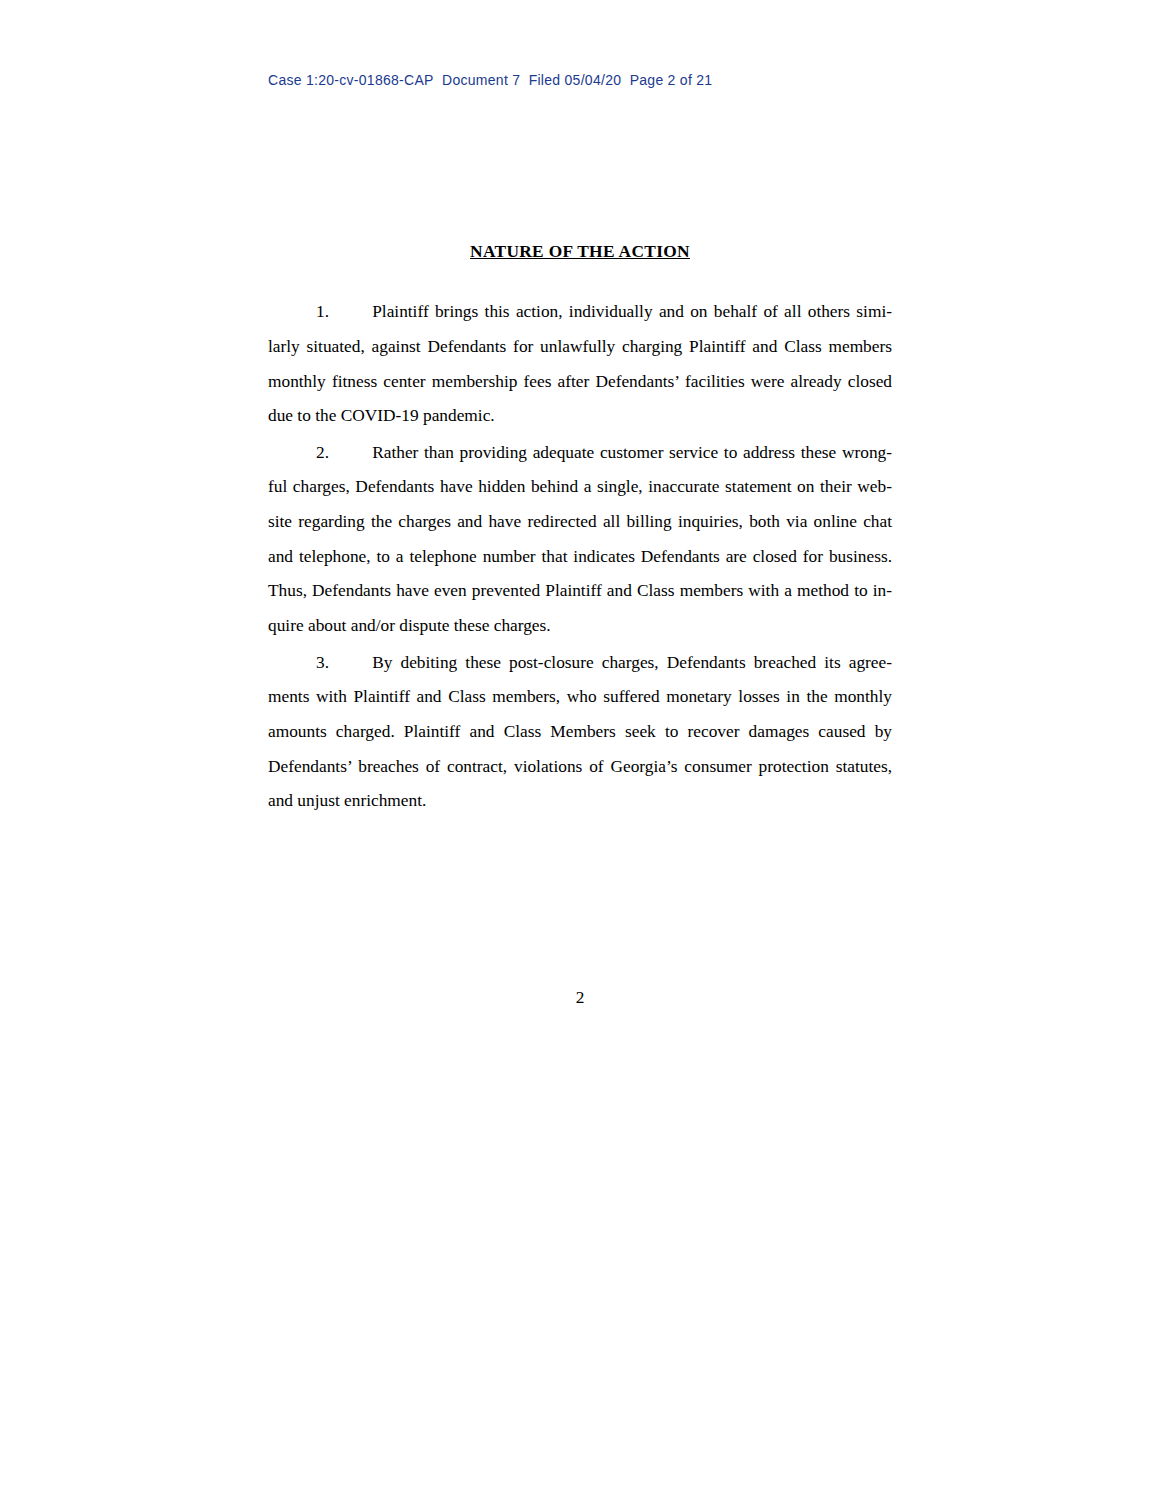Case 1:20-cv-01868-CAP Document 7 Filed 05/04/20 Page 2 of 21
NATURE OF THE ACTION
1. Plaintiff brings this action, individually and on behalf of all others similarly situated, against Defendants for unlawfully charging Plaintiff and Class members monthly fitness center membership fees after Defendants’ facilities were already closed due to the COVID-19 pandemic.
2. Rather than providing adequate customer service to address these wrongful charges, Defendants have hidden behind a single, inaccurate statement on their website regarding the charges and have redirected all billing inquiries, both via online chat and telephone, to a telephone number that indicates Defendants are closed for business. Thus, Defendants have even prevented Plaintiff and Class members with a method to inquire about and/or dispute these charges.
3. By debiting these post-closure charges, Defendants breached its agreements with Plaintiff and Class members, who suffered monetary losses in the monthly amounts charged. Plaintiff and Class Members seek to recover damages caused by Defendants’ breaches of contract, violations of Georgia’s consumer protection statutes, and unjust enrichment.
2